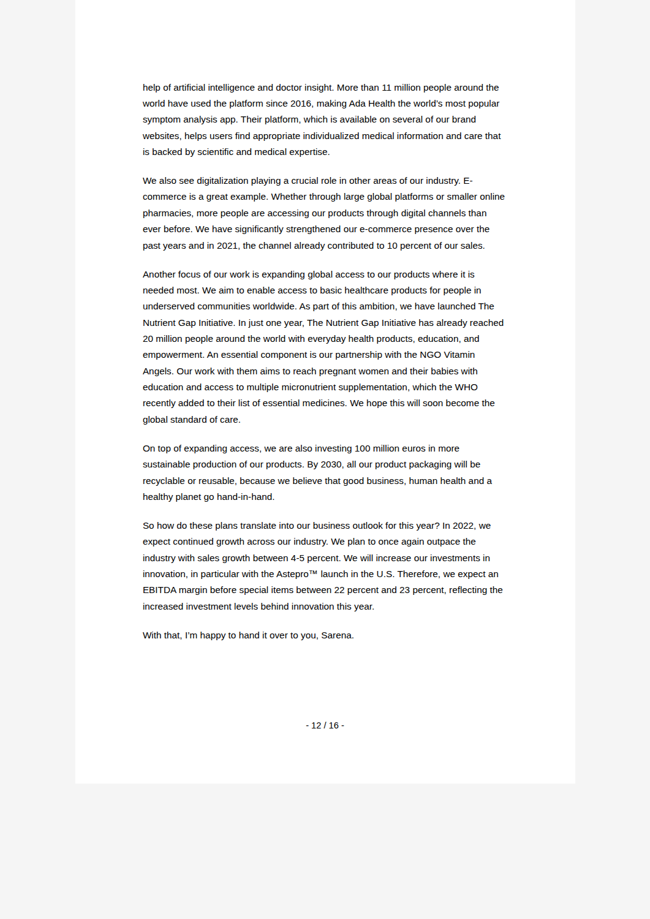help of artificial intelligence and doctor insight. More than 11 million people around the world have used the platform since 2016, making Ada Health the world’s most popular symptom analysis app. Their platform, which is available on several of our brand websites, helps users find appropriate individualized medical information and care that is backed by scientific and medical expertise.
We also see digitalization playing a crucial role in other areas of our industry. E-commerce is a great example. Whether through large global platforms or smaller online pharmacies, more people are accessing our products through digital channels than ever before. We have significantly strengthened our e-commerce presence over the past years and in 2021, the channel already contributed to 10 percent of our sales.
Another focus of our work is expanding global access to our products where it is needed most. We aim to enable access to basic healthcare products for people in underserved communities worldwide. As part of this ambition, we have launched The Nutrient Gap Initiative. In just one year, The Nutrient Gap Initiative has already reached 20 million people around the world with everyday health products, education, and empowerment. An essential component is our partnership with the NGO Vitamin Angels. Our work with them aims to reach pregnant women and their babies with education and access to multiple micronutrient supplementation, which the WHO recently added to their list of essential medicines. We hope this will soon become the global standard of care.
On top of expanding access, we are also investing 100 million euros in more sustainable production of our products. By 2030, all our product packaging will be recyclable or reusable, because we believe that good business, human health and a healthy planet go hand-in-hand.
So how do these plans translate into our business outlook for this year? In 2022, we expect continued growth across our industry. We plan to once again outpace the industry with sales growth between 4-5 percent. We will increase our investments in innovation, in particular with the Astepro™ launch in the U.S. Therefore, we expect an EBITDA margin before special items between 22 percent and 23 percent, reflecting the increased investment levels behind innovation this year.
With that, I’m happy to hand it over to you, Sarena.
- 12 / 16 -